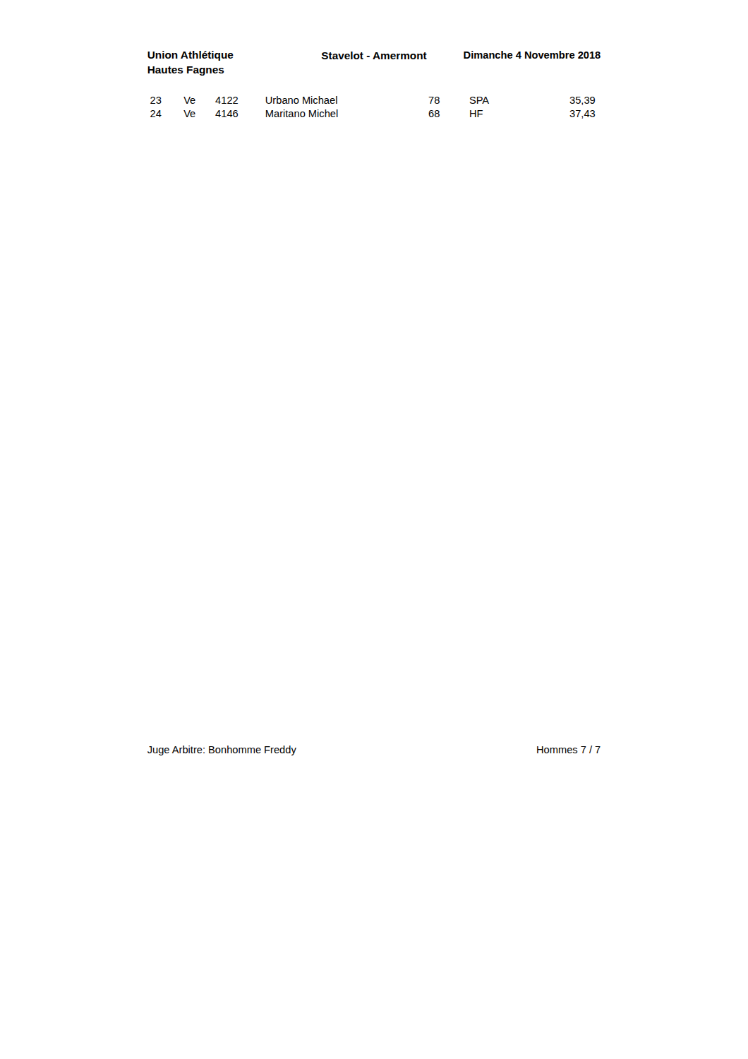Union Athlétique
Hautes Fagnes
Stavelot - Amermont
Dimanche 4 Novembre 2018
| 23 | Ve | 4122 | Urbano Michael | 78 | SPA | 35,39 |
| 24 | Ve | 4146 | Maritano Michel | 68 | HF | 37,43 |
Juge Arbitre: Bonhomme Freddy
Hommes 7 / 7